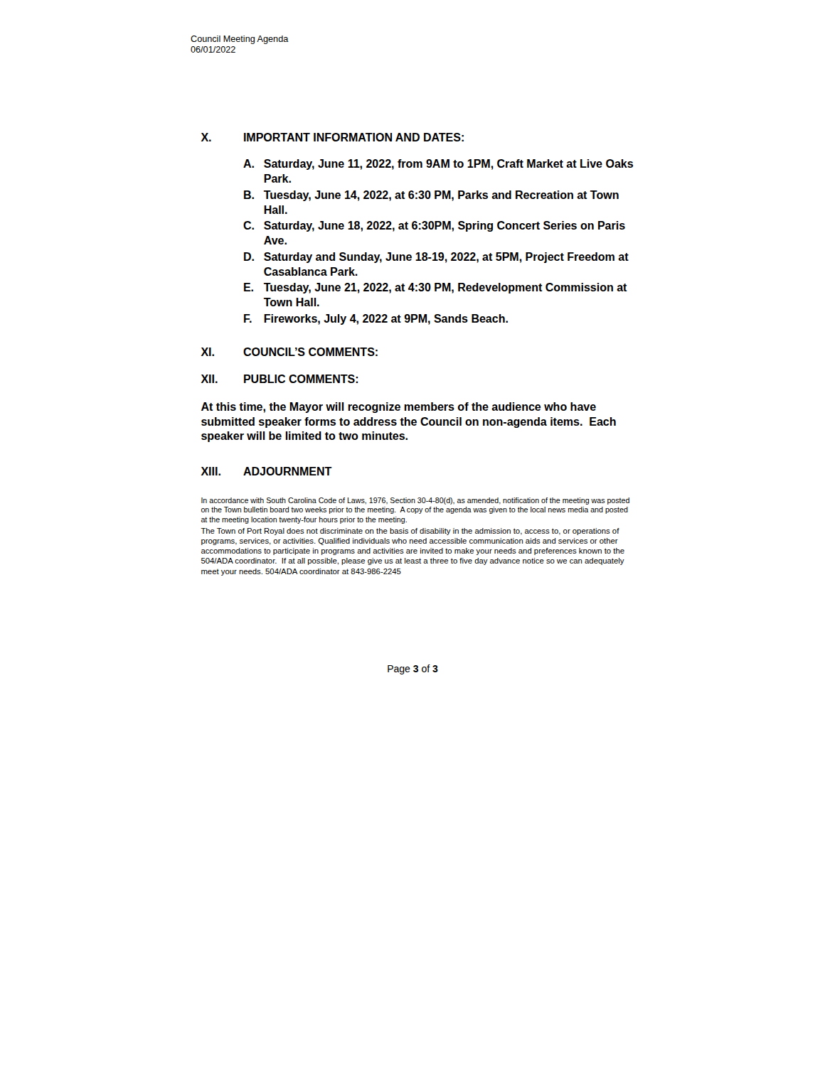Council Meeting Agenda
06/01/2022
X. IMPORTANT INFORMATION AND DATES:
A. Saturday, June 11, 2022, from 9AM to 1PM, Craft Market at Live Oaks Park.
B. Tuesday, June 14, 2022, at 6:30 PM, Parks and Recreation at Town Hall.
C. Saturday, June 18, 2022, at 6:30PM, Spring Concert Series on Paris Ave.
D. Saturday and Sunday, June 18-19, 2022, at 5PM, Project Freedom at Casablanca Park.
E. Tuesday, June 21, 2022, at 4:30 PM, Redevelopment Commission at Town Hall.
F. Fireworks, July 4, 2022 at 9PM, Sands Beach.
XI. COUNCIL’S COMMENTS:
XII. PUBLIC COMMENTS:
At this time, the Mayor will recognize members of the audience who have submitted speaker forms to address the Council on non-agenda items. Each speaker will be limited to two minutes.
XIII. ADJOURNMENT
In accordance with South Carolina Code of Laws, 1976, Section 30-4-80(d), as amended, notification of the meeting was posted on the Town bulletin board two weeks prior to the meeting. A copy of the agenda was given to the local news media and posted at the meeting location twenty-four hours prior to the meeting.
The Town of Port Royal does not discriminate on the basis of disability in the admission to, access to, or operations of programs, services, or activities. Qualified individuals who need accessible communication aids and services or other accommodations to participate in programs and activities are invited to make your needs and preferences known to the 504/ADA coordinator. If at all possible, please give us at least a three to five day advance notice so we can adequately meet your needs. 504/ADA coordinator at 843-986-2245
Page 3 of 3